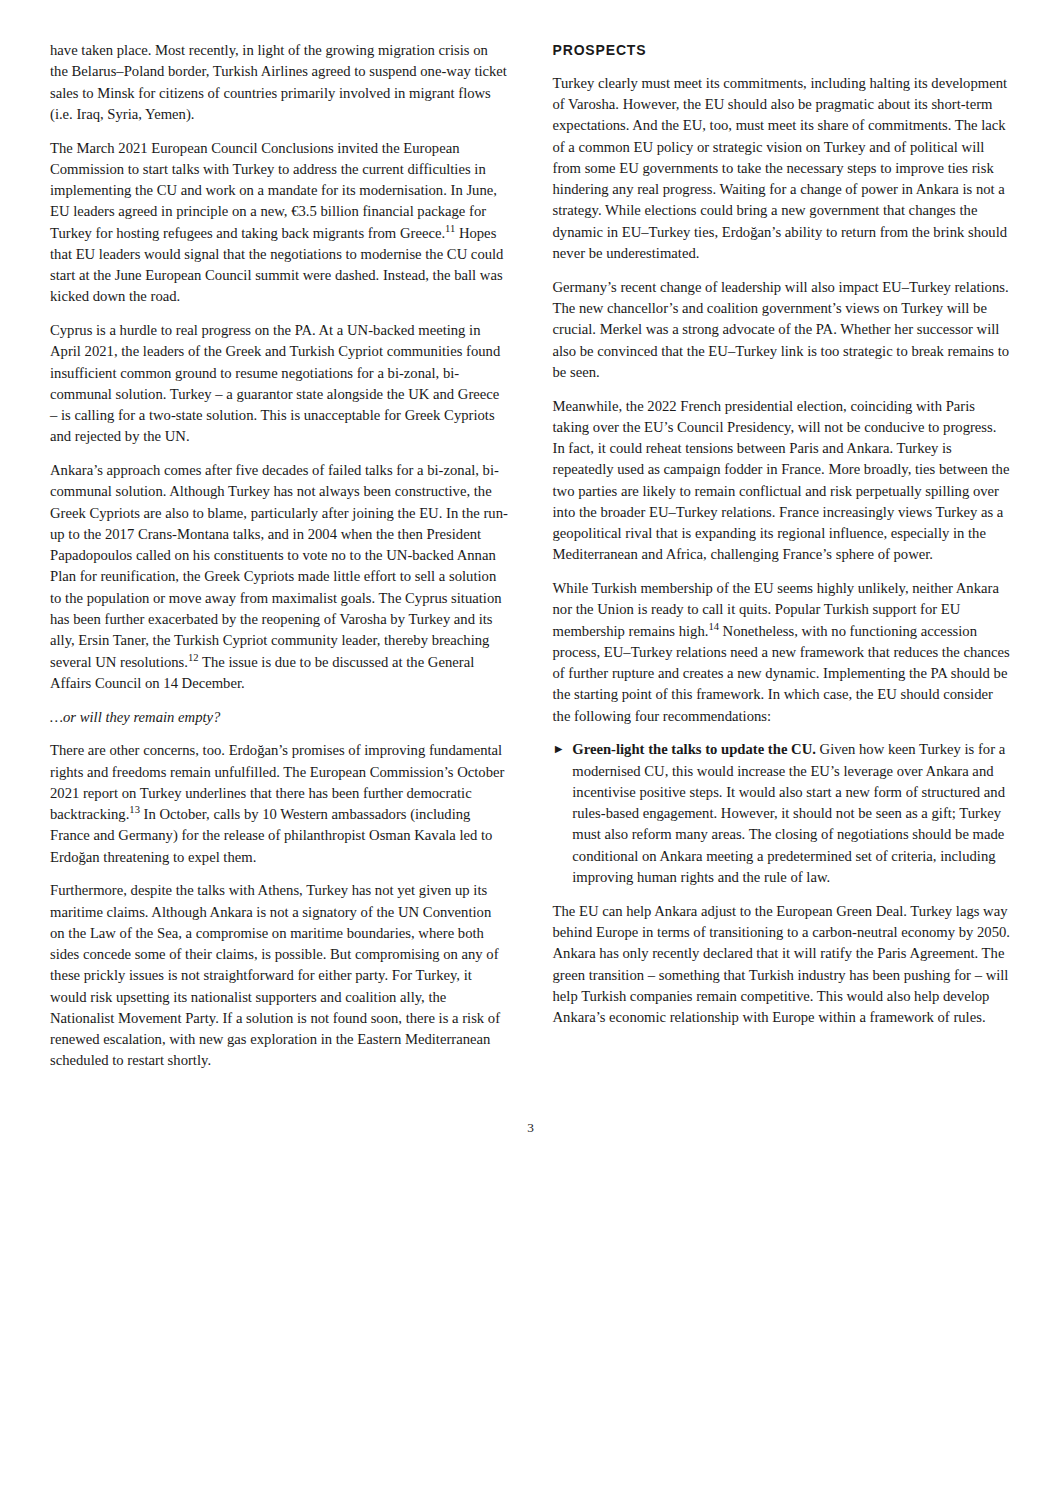have taken place. Most recently, in light of the growing migration crisis on the Belarus–Poland border, Turkish Airlines agreed to suspend one-way ticket sales to Minsk for citizens of countries primarily involved in migrant flows (i.e. Iraq, Syria, Yemen).
The March 2021 European Council Conclusions invited the European Commission to start talks with Turkey to address the current difficulties in implementing the CU and work on a mandate for its modernisation. In June, EU leaders agreed in principle on a new, €3.5 billion financial package for Turkey for hosting refugees and taking back migrants from Greece.11 Hopes that EU leaders would signal that the negotiations to modernise the CU could start at the June European Council summit were dashed. Instead, the ball was kicked down the road.
Cyprus is a hurdle to real progress on the PA. At a UN-backed meeting in April 2021, the leaders of the Greek and Turkish Cypriot communities found insufficient common ground to resume negotiations for a bi-zonal, bi-communal solution. Turkey – a guarantor state alongside the UK and Greece – is calling for a two-state solution. This is unacceptable for Greek Cypriots and rejected by the UN.
Ankara’s approach comes after five decades of failed talks for a bi-zonal, bi-communal solution. Although Turkey has not always been constructive, the Greek Cypriots are also to blame, particularly after joining the EU. In the run-up to the 2017 Crans-Montana talks, and in 2004 when the then President Papadopoulos called on his constituents to vote no to the UN-backed Annan Plan for reunification, the Greek Cypriots made little effort to sell a solution to the population or move away from maximalist goals. The Cyprus situation has been further exacerbated by the reopening of Varosha by Turkey and its ally, Ersin Taner, the Turkish Cypriot community leader, thereby breaching several UN resolutions.12 The issue is due to be discussed at the General Affairs Council on 14 December.
…or will they remain empty?
There are other concerns, too. Erdoğan’s promises of improving fundamental rights and freedoms remain unfulfilled. The European Commission’s October 2021 report on Turkey underlines that there has been further democratic backtracking.13 In October, calls by 10 Western ambassadors (including France and Germany) for the release of philanthropist Osman Kavala led to Erdoğan threatening to expel them.
Furthermore, despite the talks with Athens, Turkey has not yet given up its maritime claims. Although Ankara is not a signatory of the UN Convention on the Law of the Sea, a compromise on maritime boundaries, where both sides concede some of their claims, is possible. But compromising on any of these prickly issues is not straightforward for either party. For Turkey, it would risk upsetting its nationalist supporters and coalition ally, the Nationalist Movement Party. If a solution is not found soon, there is a risk of renewed escalation, with new gas exploration in the Eastern Mediterranean scheduled to restart shortly.
Prospects
Turkey clearly must meet its commitments, including halting its development of Varosha. However, the EU should also be pragmatic about its short-term expectations. And the EU, too, must meet its share of commitments. The lack of a common EU policy or strategic vision on Turkey and of political will from some EU governments to take the necessary steps to improve ties risk hindering any real progress. Waiting for a change of power in Ankara is not a strategy. While elections could bring a new government that changes the dynamic in EU–Turkey ties, Erdoğan’s ability to return from the brink should never be underestimated.
Germany’s recent change of leadership will also impact EU–Turkey relations. The new chancellor’s and coalition government’s views on Turkey will be crucial. Merkel was a strong advocate of the PA. Whether her successor will also be convinced that the EU–Turkey link is too strategic to break remains to be seen.
Meanwhile, the 2022 French presidential election, coinciding with Paris taking over the EU’s Council Presidency, will not be conducive to progress. In fact, it could reheat tensions between Paris and Ankara. Turkey is repeatedly used as campaign fodder in France. More broadly, ties between the two parties are likely to remain conflictual and risk perpetually spilling over into the broader EU–Turkey relations. France increasingly views Turkey as a geopolitical rival that is expanding its regional influence, especially in the Mediterranean and Africa, challenging France’s sphere of power.
While Turkish membership of the EU seems highly unlikely, neither Ankara nor the Union is ready to call it quits. Popular Turkish support for EU membership remains high.14 Nonetheless, with no functioning accession process, EU–Turkey relations need a new framework that reduces the chances of further rupture and creates a new dynamic. Implementing the PA should be the starting point of this framework. In which case, the EU should consider the following four recommendations:
Green-light the talks to update the CU. Given how keen Turkey is for a modernised CU, this would increase the EU’s leverage over Ankara and incentivise positive steps. It would also start a new form of structured and rules-based engagement. However, it should not be seen as a gift; Turkey must also reform many areas. The closing of negotiations should be made conditional on Ankara meeting a predetermined set of criteria, including improving human rights and the rule of law.
The EU can help Ankara adjust to the European Green Deal. Turkey lags way behind Europe in terms of transitioning to a carbon-neutral economy by 2050. Ankara has only recently declared that it will ratify the Paris Agreement. The green transition – something that Turkish industry has been pushing for – will help Turkish companies remain competitive. This would also help develop Ankara’s economic relationship with Europe within a framework of rules.
3